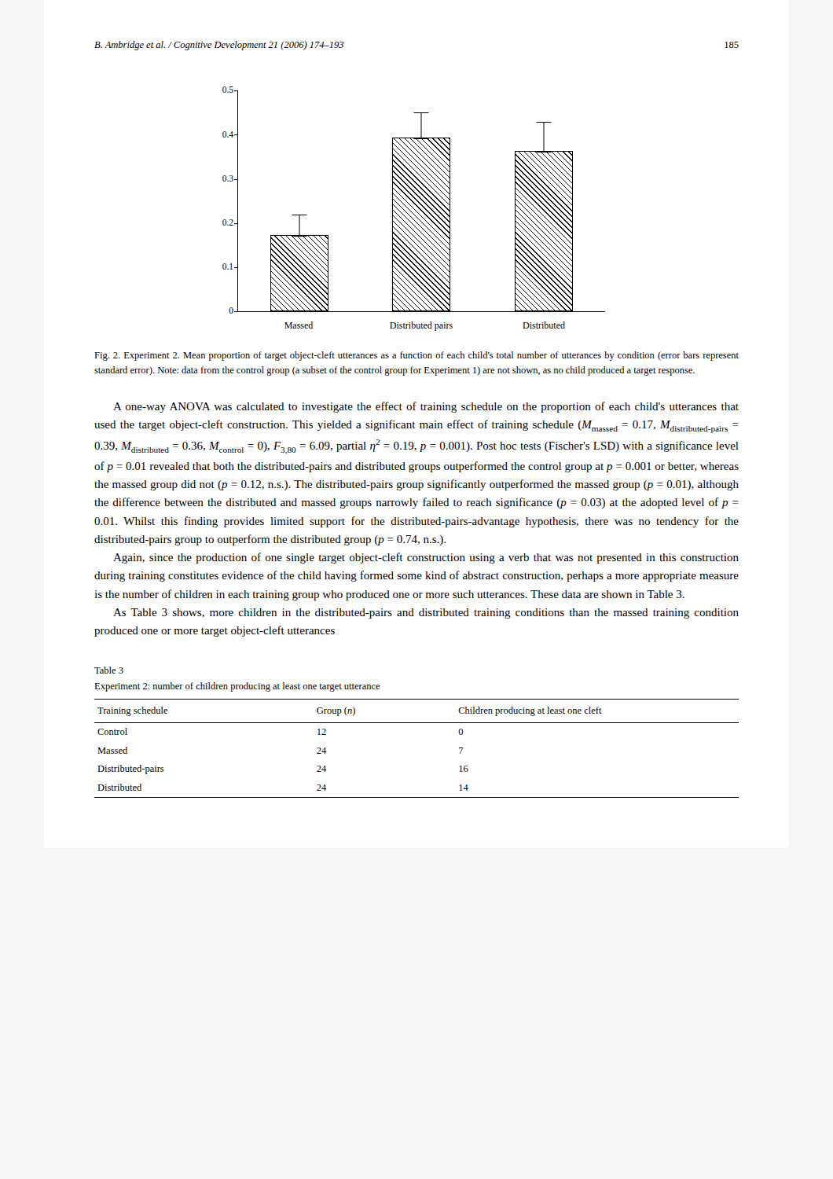B. Ambridge et al. / Cognitive Development 21 (2006) 174–193 185
0.5
0.4
0.3
0.2
0.1
0
Massed Distributed pairs Distributed
Fig. 2. Experiment 2. Mean proportion of target object-cleft utterances as a function of each child's total number of utterances by condition (error bars represent standard error). Note: data from the control group (a subset of the control group for Experiment 1) are not shown, as no child produced a target response.
A one-way ANOVA was calculated to investigate the effect of training schedule on the proportion of each child's utterances that used the target object-cleft construction. This yielded a significant main effect of training schedule (Mmassed = 0.17, Mdistributed-pairs = 0.39, Mdistributed = 0.36, Mcontrol = 0), F3,80 = 6.09, partial η2 = 0.19, p = 0.001). Post hoc tests (Fischer's LSD) with a significance level of p = 0.01 revealed that both the distributed-pairs and distributed groups outperformed the control group at p = 0.001 or better, whereas the massed group did not (p = 0.12, n.s.). The distributed-pairs group significantly outperformed the massed group (p = 0.01), although the difference between the distributed and massed groups narrowly failed to reach significance (p = 0.03) at the adopted level of p = 0.01. Whilst this finding provides limited support for the distributed-pairs-advantage hypothesis, there was no tendency for the distributed-pairs group to outperform the distributed group (p = 0.74, n.s.).
Again, since the production of one single target object-cleft construction using a verb that was not presented in this construction during training constitutes evidence of the child having formed some kind of abstract construction, perhaps a more appropriate measure is the number of children in each training group who produced one or more such utterances. These data are shown in Table 3.
As Table 3 shows, more children in the distributed-pairs and distributed training conditions than the massed training condition produced one or more target object-cleft utterances
Table 3
Experiment 2: number of children producing at least one target utterance
| Training schedule | Group ( n ) | Children producing at least one cleft |
| --- | --- | --- |
| Control | 12 | 0 |
| Massed | 24 | 7 |
| Distributed-pairs | 24 | 16 |
| Distributed | 24 | 14 |